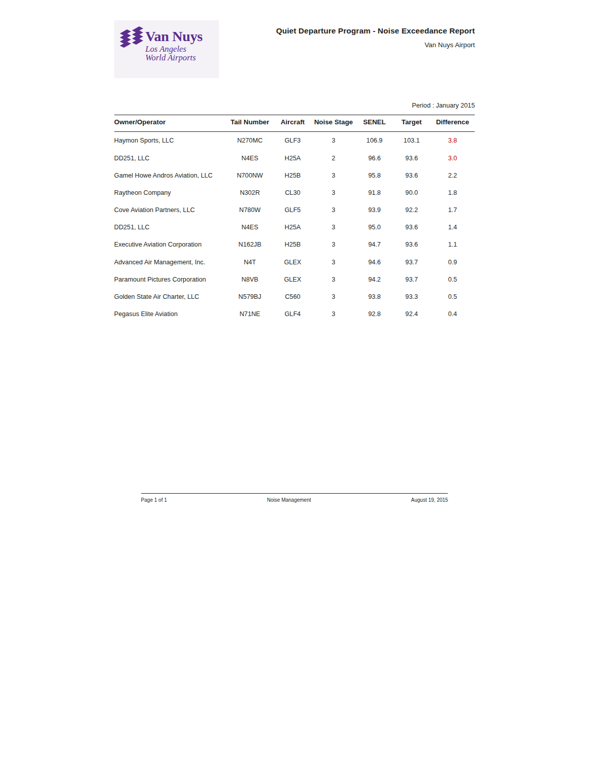Van Nuys Los Angeles World Airports
Quiet Departure Program - Noise Exceedance Report
Van Nuys Airport
Period : January 2015
| Owner/Operator | Tail Number | Aircraft | Noise Stage | SENEL | Target | Difference |
| --- | --- | --- | --- | --- | --- | --- |
| Haymon Sports, LLC | N270MC | GLF3 | 3 | 106.9 | 103.1 | 3.8 |
| DD251, LLC | N4ES | H25A | 2 | 96.6 | 93.6 | 3.0 |
| Gamel Howe Andros Aviation, LLC | N700NW | H25B | 3 | 95.8 | 93.6 | 2.2 |
| Raytheon Company | N302R | CL30 | 3 | 91.8 | 90.0 | 1.8 |
| Cove Aviation Partners, LLC | N780W | GLF5 | 3 | 93.9 | 92.2 | 1.7 |
| DD251, LLC | N4ES | H25A | 3 | 95.0 | 93.6 | 1.4 |
| Executive Aviation Corporation | N162JB | H25B | 3 | 94.7 | 93.6 | 1.1 |
| Advanced Air Management, Inc. | N4T | GLEX | 3 | 94.6 | 93.7 | 0.9 |
| Paramount Pictures Corporation | N8VB | GLEX | 3 | 94.2 | 93.7 | 0.5 |
| Golden State Air Charter, LLC | N579BJ | C560 | 3 | 93.8 | 93.3 | 0.5 |
| Pegasus Elite Aviation | N71NE | GLF4 | 3 | 92.8 | 92.4 | 0.4 |
Page 1 of 1
Noise Management
August 19, 2015